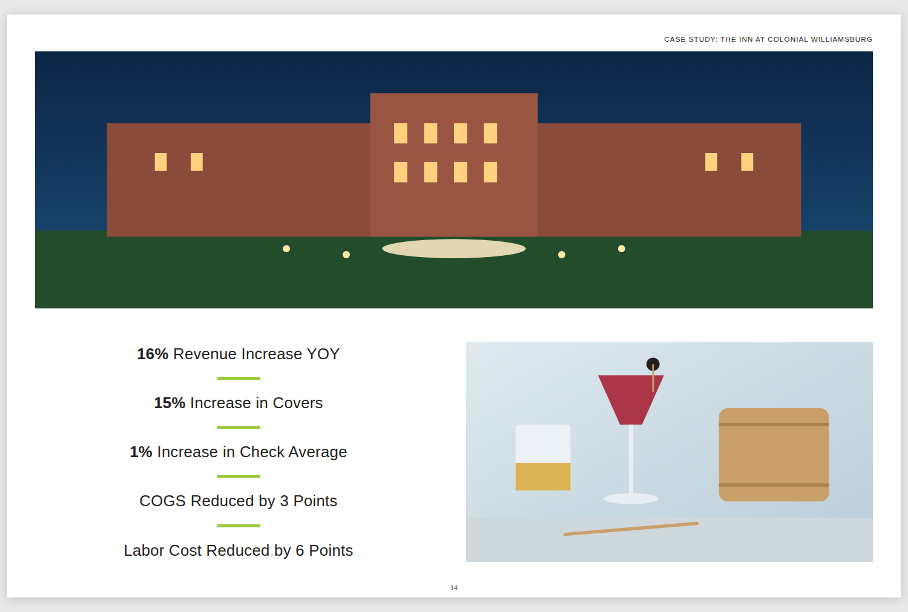Case Study: The Inn at Colonial Williamsburg
16% Revenue Increase YOY
15% Increase in Covers
1% Increase in Check Average
COGS Reduced by 3 Points
Labor Cost Reduced by 6 Points
14